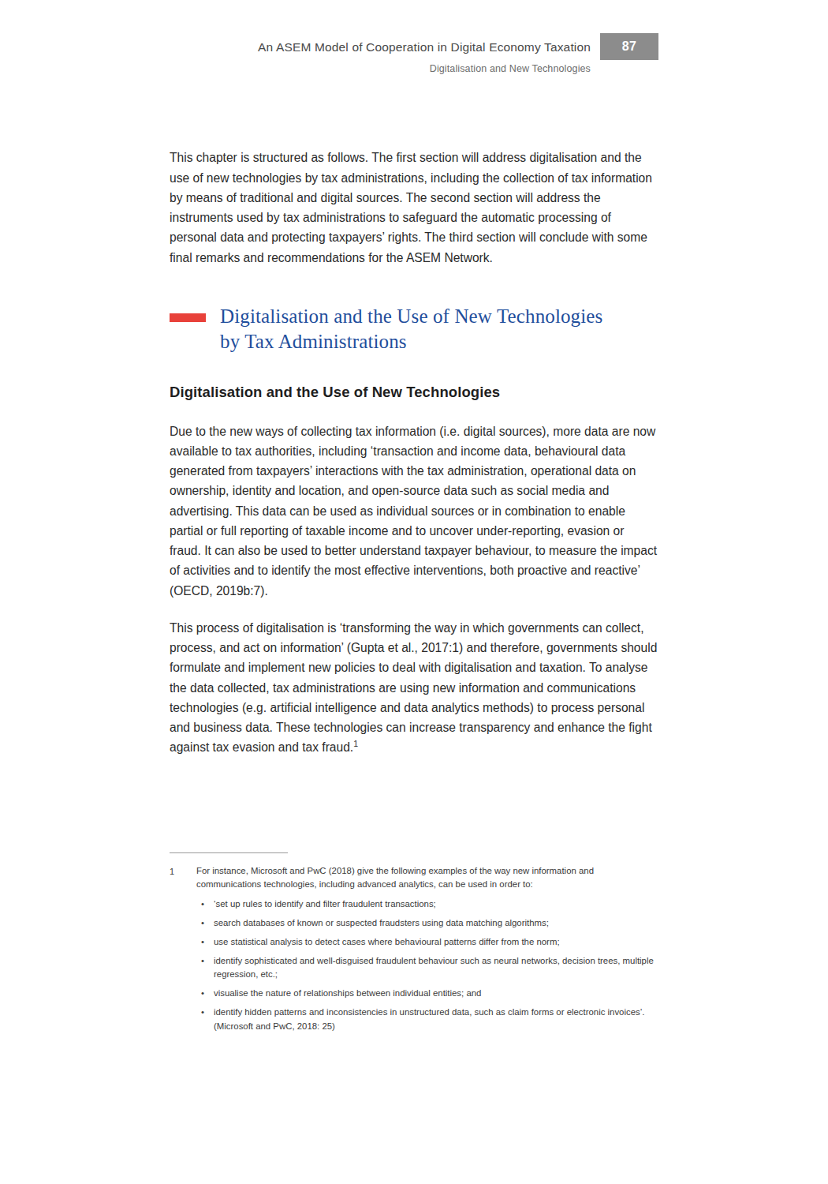87
An ASEM Model of Cooperation in Digital Economy Taxation
Digitalisation and New Technologies
This chapter is structured as follows. The first section will address digitalisation and the use of new technologies by tax administrations, including the collection of tax information by means of traditional and digital sources. The second section will address the instruments used by tax administrations to safeguard the automatic processing of personal data and protecting taxpayers’ rights. The third section will conclude with some final remarks and recommendations for the ASEM Network.
Digitalisation and the Use of New Technologies
by Tax Administrations
Digitalisation and the Use of New Technologies
Due to the new ways of collecting tax information (i.e. digital sources), more data are now available to tax authorities, including ‘transaction and income data, behavioural data generated from taxpayers’ interactions with the tax administration, operational data on ownership, identity and location, and open-source data such as social media and advertising. This data can be used as individual sources or in combination to enable partial or full reporting of taxable income and to uncover under-reporting, evasion or fraud. It can also be used to better understand taxpayer behaviour, to measure the impact of activities and to identify the most effective interventions, both proactive and reactive’ (OECD, 2019b:7).
This process of digitalisation is ‘transforming the way in which governments can collect, process, and act on information’ (Gupta et al., 2017:1) and therefore, governments should formulate and implement new policies to deal with digitalisation and taxation. To analyse the data collected, tax administrations are using new information and communications technologies (e.g. artificial intelligence and data analytics methods) to process personal and business data. These technologies can increase transparency and enhance the fight against tax evasion and tax fraud.1
1
For instance, Microsoft and PwC (2018) give the following examples of the way new information and communications technologies, including advanced analytics, can be used in order to:
‘set up rules to identify and filter fraudulent transactions;
search databases of known or suspected fraudsters using data matching algorithms;
use statistical analysis to detect cases where behavioural patterns differ from the norm;
identify sophisticated and well-disguised fraudulent behaviour such as neural networks, decision trees, multiple regression, etc.;
visualise the nature of relationships between individual entities; and
identify hidden patterns and inconsistencies in unstructured data, such as claim forms or electronic invoices’.
(Microsoft and PwC, 2018: 25)